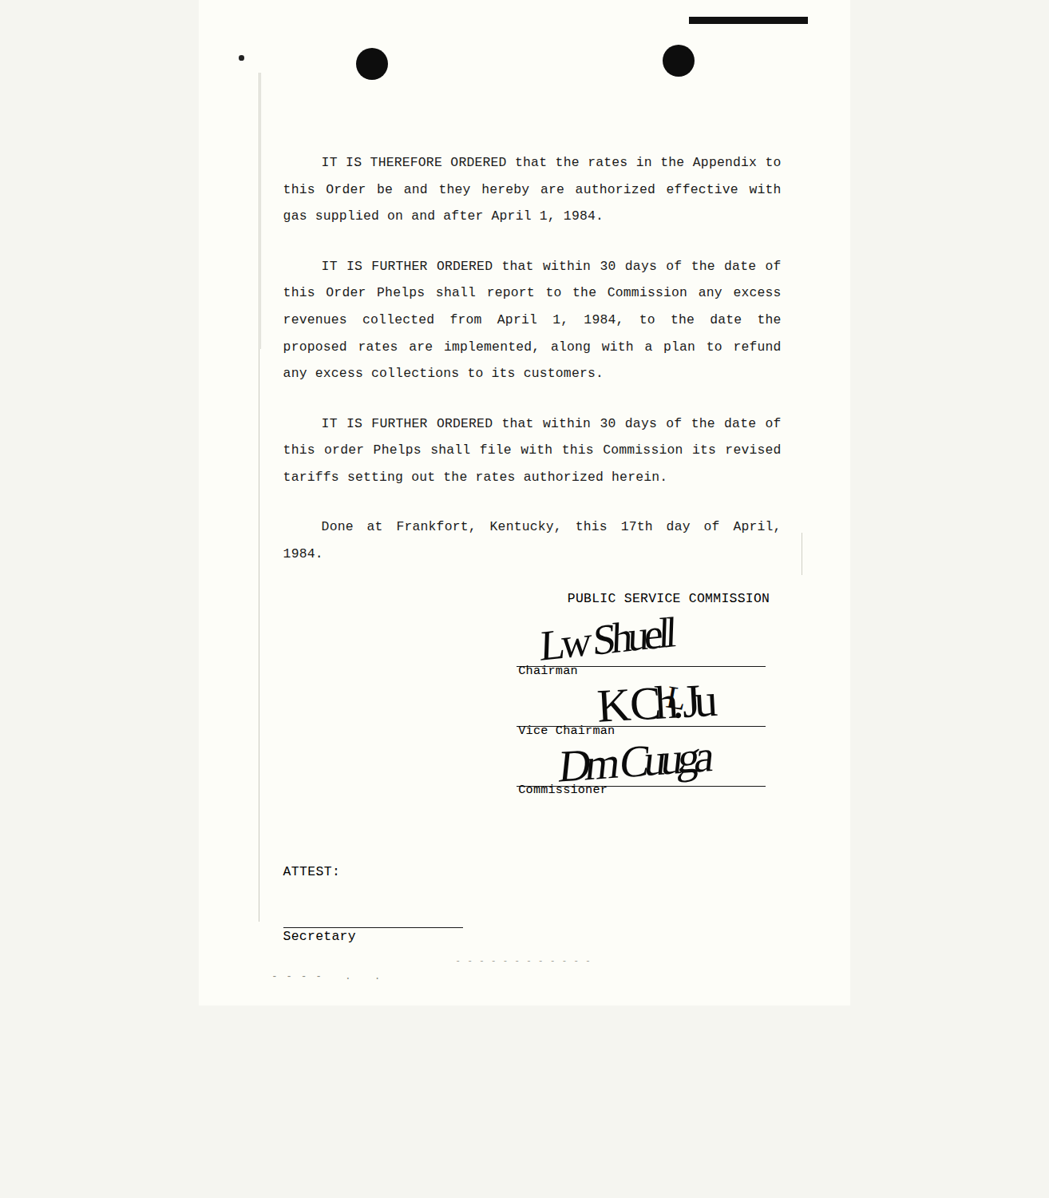IT IS THEREFORE ORDERED that the rates in the Appendix to this Order be and they hereby are authorized effective with gas supplied on and after April 1, 1984.
IT IS FURTHER ORDERED that within 30 days of the date of this Order Phelps shall report to the Commission any excess revenues collected from April 1, 1984, to the date the proposed rates are implemented, along with a plan to refund any excess collections to its customers.
IT IS FURTHER ORDERED that within 30 days of the date of this order Phelps shall file with this Commission its revised tariffs setting out the rates authorized herein.
Done at Frankfort, Kentucky, this 17th day of April, 1984.
PUBLIC SERVICE COMMISSION
Lw Shuell
Chairman
K Ch. Ju L
Vice Chairman
Dm Cuuga
Commissioner
ATTEST:
Secretary
- - - - . .
- - - - - - - - - - - -